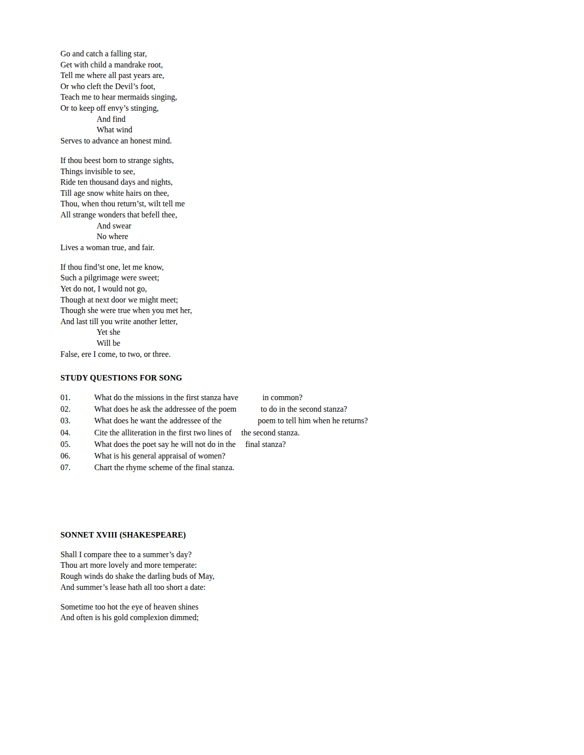Go and catch a falling star,
Get with child a mandrake root,
Tell me where all past years are,
Or who cleft the Devil’s foot,
Teach me to hear mermaids singing,
Or to keep off envy’s stinging,
And find
What wind
Serves to advance an honest mind.
If thou beest born to strange sights,
Things invisible to see,
Ride ten thousand days and nights,
Till age snow white hairs on thee,
Thou, when thou return’st, wilt tell me
All strange wonders that befell thee,
And swear
No where
Lives a woman true, and fair.
If thou find’st one, let me know,
Such a pilgrimage were sweet;
Yet do not, I would not go,
Though at next door we might meet;
Though she were true when you met her,
And last till you write another letter,
Yet she
Will be
False, ere I come, to two, or three.
STUDY QUESTIONS FOR SONG
01. What do the missions in the first stanza have in common?
02. What does he ask the addressee of the poem to do in the second stanza?
03. What does he want the addressee of the poem to tell him when he returns?
04. Cite the alliteration in the first two lines of the second stanza.
05. What does the poet say he will not do in the final stanza?
06. What is his general appraisal of women?
07. Chart the rhyme scheme of the final stanza.
SONNET XVIII (SHAKESPEARE)
Shall I compare thee to a summer’s day?
Thou art more lovely and more temperate:
Rough winds do shake the darling buds of May,
And summer’s lease hath all too short a date:
Sometime too hot the eye of heaven shines
And often is his gold complexion dimmed;